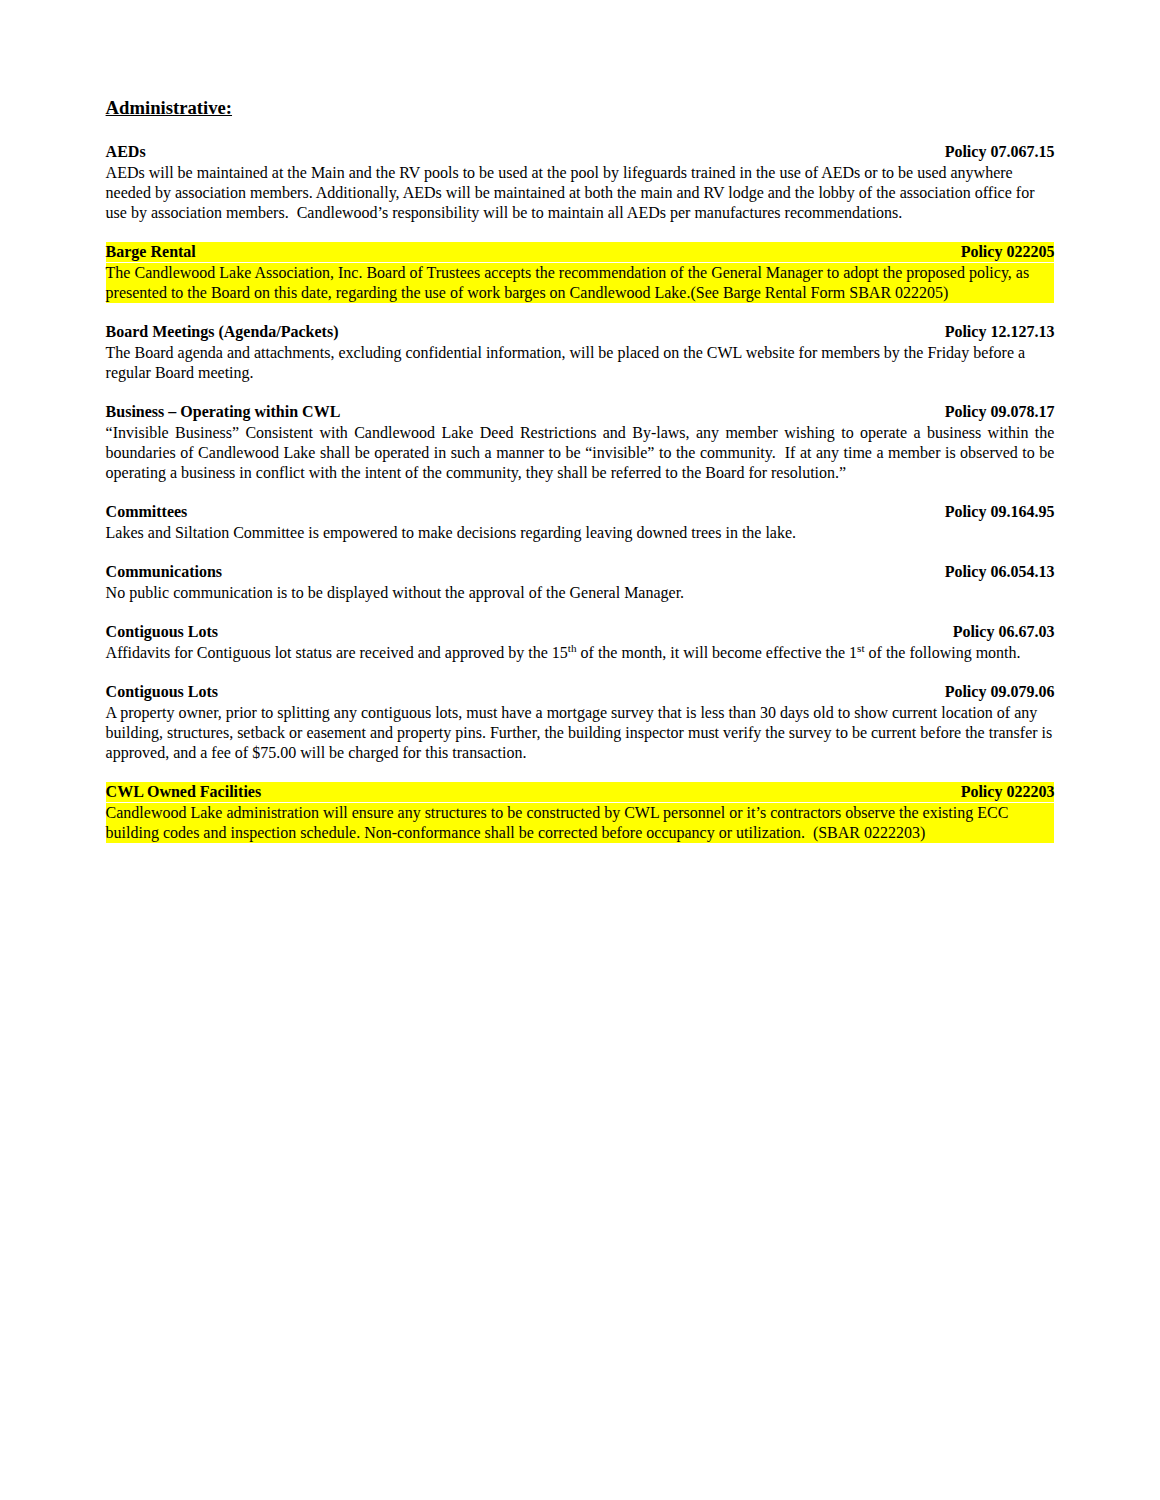Administrative:
AEDs Policy 07.067.15
AEDs will be maintained at the Main and the RV pools to be used at the pool by lifeguards trained in the use of AEDs or to be used anywhere needed by association members. Additionally, AEDs will be maintained at both the main and RV lodge and the lobby of the association office for use by association members. Candlewood’s responsibility will be to maintain all AEDs per manufactures recommendations.
Barge Rental Policy 022205
The Candlewood Lake Association, Inc. Board of Trustees accepts the recommendation of the General Manager to adopt the proposed policy, as presented to the Board on this date, regarding the use of work barges on Candlewood Lake.(See Barge Rental Form SBAR 022205)
Board Meetings (Agenda/Packets) Policy 12.127.13
The Board agenda and attachments, excluding confidential information, will be placed on the CWL website for members by the Friday before a regular Board meeting.
Business – Operating within CWL Policy 09.078.17
“Invisible Business” Consistent with Candlewood Lake Deed Restrictions and By-laws, any member wishing to operate a business within the boundaries of Candlewood Lake shall be operated in such a manner to be “invisible” to the community. If at any time a member is observed to be operating a business in conflict with the intent of the community, they shall be referred to the Board for resolution.”
Committees Policy 09.164.95
Lakes and Siltation Committee is empowered to make decisions regarding leaving downed trees in the lake.
Communications Policy 06.054.13
No public communication is to be displayed without the approval of the General Manager.
Contiguous Lots Policy 06.67.03
Affidavits for Contiguous lot status are received and approved by the 15th of the month, it will become effective the 1st of the following month.
Contiguous Lots Policy 09.079.06
A property owner, prior to splitting any contiguous lots, must have a mortgage survey that is less than 30 days old to show current location of any building, structures, setback or easement and property pins. Further, the building inspector must verify the survey to be current before the transfer is approved, and a fee of $75.00 will be charged for this transaction.
CWL Owned Facilities Policy 022203
Candlewood Lake administration will ensure any structures to be constructed by CWL personnel or it’s contractors observe the existing ECC building codes and inspection schedule. Non-conformance shall be corrected before occupancy or utilization. (SBAR 0222203)